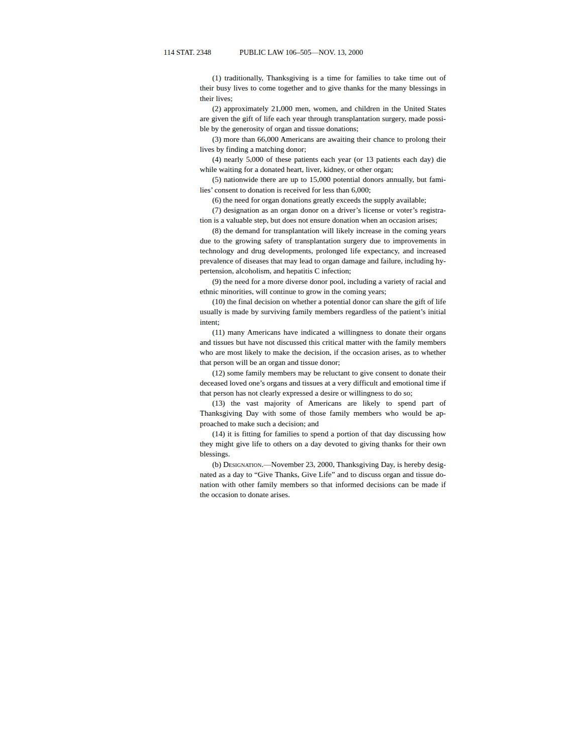114 STAT. 2348 PUBLIC LAW 106–505—NOV. 13, 2000
(1) traditionally, Thanksgiving is a time for families to take time out of their busy lives to come together and to give thanks for the many blessings in their lives;
(2) approximately 21,000 men, women, and children in the United States are given the gift of life each year through transplantation surgery, made possible by the generosity of organ and tissue donations;
(3) more than 66,000 Americans are awaiting their chance to prolong their lives by finding a matching donor;
(4) nearly 5,000 of these patients each year (or 13 patients each day) die while waiting for a donated heart, liver, kidney, or other organ;
(5) nationwide there are up to 15,000 potential donors annually, but families’ consent to donation is received for less than 6,000;
(6) the need for organ donations greatly exceeds the supply available;
(7) designation as an organ donor on a driver’s license or voter’s registration is a valuable step, but does not ensure donation when an occasion arises;
(8) the demand for transplantation will likely increase in the coming years due to the growing safety of transplantation surgery due to improvements in technology and drug developments, prolonged life expectancy, and increased prevalence of diseases that may lead to organ damage and failure, including hypertension, alcoholism, and hepatitis C infection;
(9) the need for a more diverse donor pool, including a variety of racial and ethnic minorities, will continue to grow in the coming years;
(10) the final decision on whether a potential donor can share the gift of life usually is made by surviving family members regardless of the patient’s initial intent;
(11) many Americans have indicated a willingness to donate their organs and tissues but have not discussed this critical matter with the family members who are most likely to make the decision, if the occasion arises, as to whether that person will be an organ and tissue donor;
(12) some family members may be reluctant to give consent to donate their deceased loved one’s organs and tissues at a very difficult and emotional time if that person has not clearly expressed a desire or willingness to do so;
(13) the vast majority of Americans are likely to spend part of Thanksgiving Day with some of those family members who would be approached to make such a decision; and
(14) it is fitting for families to spend a portion of that day discussing how they might give life to others on a day devoted to giving thanks for their own blessings.
(b) Designation.—November 23, 2000, Thanksgiving Day, is hereby designated as a day to “Give Thanks, Give Life” and to discuss organ and tissue donation with other family members so that informed decisions can be made if the occasion to donate arises.